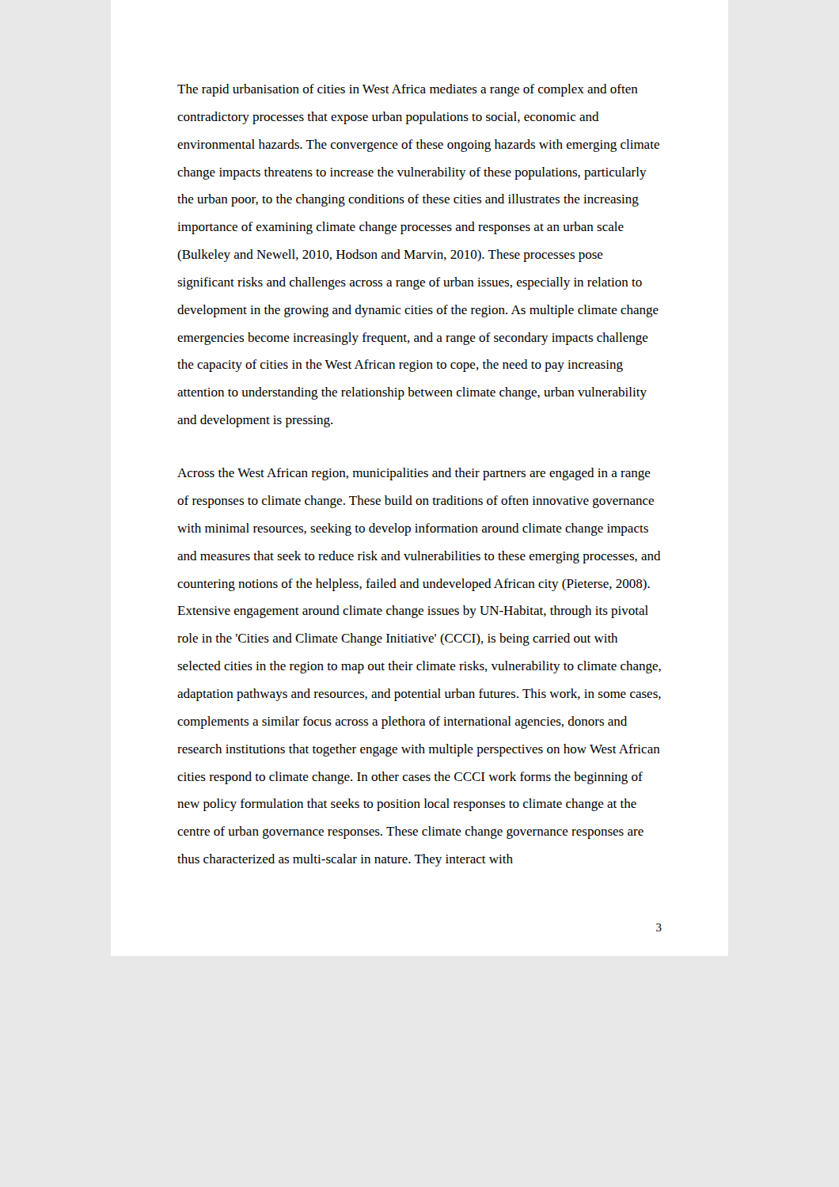The rapid urbanisation of cities in West Africa mediates a range of complex and often contradictory processes that expose urban populations to social, economic and environmental hazards. The convergence of these ongoing hazards with emerging climate change impacts threatens to increase the vulnerability of these populations, particularly the urban poor, to the changing conditions of these cities and illustrates the increasing importance of examining climate change processes and responses at an urban scale (Bulkeley and Newell, 2010, Hodson and Marvin, 2010). These processes pose significant risks and challenges across a range of urban issues, especially in relation to development in the growing and dynamic cities of the region. As multiple climate change emergencies become increasingly frequent, and a range of secondary impacts challenge the capacity of cities in the West African region to cope, the need to pay increasing attention to understanding the relationship between climate change, urban vulnerability and development is pressing.
Across the West African region, municipalities and their partners are engaged in a range of responses to climate change. These build on traditions of often innovative governance with minimal resources, seeking to develop information around climate change impacts and measures that seek to reduce risk and vulnerabilities to these emerging processes, and countering notions of the helpless, failed and undeveloped African city (Pieterse, 2008). Extensive engagement around climate change issues by UN-Habitat, through its pivotal role in the 'Cities and Climate Change Initiative' (CCCI), is being carried out with selected cities in the region to map out their climate risks, vulnerability to climate change, adaptation pathways and resources, and potential urban futures. This work, in some cases, complements a similar focus across a plethora of international agencies, donors and research institutions that together engage with multiple perspectives on how West African cities respond to climate change. In other cases the CCCI work forms the beginning of new policy formulation that seeks to position local responses to climate change at the centre of urban governance responses. These climate change governance responses are thus characterized as multi-scalar in nature. They interact with
3